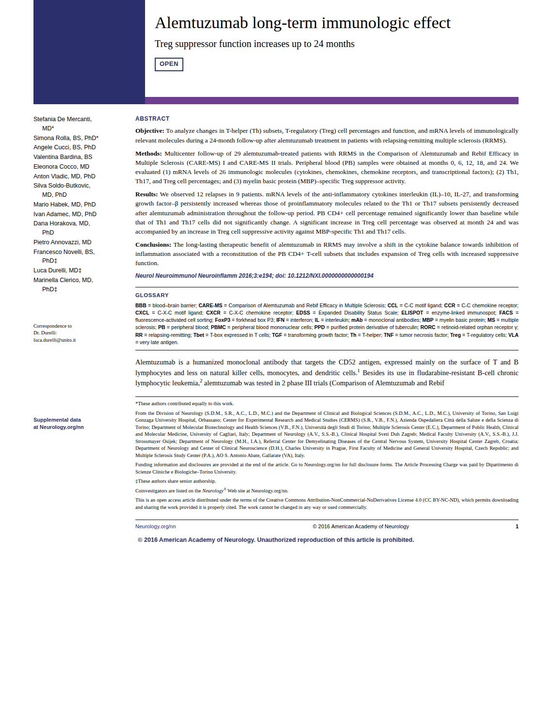Alemtuzumab long-term immunologic effect
Treg suppressor function increases up to 24 months
OPEN
Stefania De Mercanti,MD*
Simona Rolla, BS, PhD*
Angele Cucci, BS, PhD
Valentina Bardina, BS
Eleonora Cocco, MD
Anton Vladic, MD, PhD
Silva Soldo-Butkovic,MD, PhD
Mario Habek, MD, PhD
Ivan Adamec, MD, PhD
Dana Horakova, MD,PhD
Pietro Annovazzi, MD
Francesco Novelli, BS,PhD‡
Luca Durelli, MD‡
Marinella Clerico, MD,PhD‡
Correspondence to
Dr. Durelli:
luca.durelli@unito.it
Supplemental data
at Neurology.org/nn
ABSTRACT
Objective: To analyze changes in T-helper (Th) subsets, T-regulatory (Treg) cell percentages and function, and mRNA levels of immunologically relevant molecules during a 24-month follow-up after alemtuzumab treatment in patients with relapsing-remitting multiple sclerosis (RRMS).
Methods: Multicenter follow-up of 29 alemtuzumab-treated patients with RRMS in the Comparison of Alemtuzumab and Rebif Efficacy in Multiple Sclerosis (CARE-MS) I and CARE-MS II trials. Peripheral blood (PB) samples were obtained at months 0, 6, 12, 18, and 24. We evaluated (1) mRNA levels of 26 immunologic molecules (cytokines, chemokines, chemokine receptors, and transcriptional factors); (2) Th1, Th17, and Treg cell percentages; and (3) myelin basic protein (MBP)–specific Treg suppressor activity.
Results: We observed 12 relapses in 9 patients. mRNA levels of the anti-inflammatory cytokines interleukin (IL)–10, IL-27, and transforming growth factor–β persistently increased whereas those of proinflammatory molecules related to the Th1 or Th17 subsets persistently decreased after alemtuzumab administration throughout the follow-up period. PB CD4+ cell percentage remained significantly lower than baseline while that of Th1 and Th17 cells did not significantly change. A significant increase in Treg cell percentage was observed at month 24 and was accompanied by an increase in Treg cell suppressive activity against MBP-specific Th1 and Th17 cells.
Conclusions: The long-lasting therapeutic benefit of alemtuzumab in RRMS may involve a shift in the cytokine balance towards inhibition of inflammation associated with a reconstitution of the PB CD4+ T-cell subsets that includes expansion of Treg cells with increased suppressive function.
Neurol Neuroimmunol Neuroinflamm 2016;3:e194; doi: 10.1212/NXI.0000000000000194
GLOSSARY
BBB = blood–brain barrier; CARE-MS = Comparison of Alemtuzumab and Rebif Efficacy in Multiple Sclerosis; CCL = C-C motif ligand; CCR = C-C chemokine receptor; CXCL = C-X-C motif ligand; CXCR = C-X-C chemokine receptor; EDSS = Expanded Disability Status Scale; ELISPOT = enzyme-linked immunospot; FACS = fluorescence-activated cell sorting; FoxP3 = forkhead box P3; IFN = interferon; IL = interleukin; mAb = monoclonal antibodies; MBP = myelin basic protein; MS = multiple sclerosis; PB = peripheral blood; PBMC = peripheral blood mononuclear cells; PPD = purified protein derivative of tuberculin; RORC = retinoid-related orphan receptor γ; RR = relapsing-remitting; Tbet = T-box expressed in T cells; TGF = transforming growth factor; Th = T-helper; TNF = tumor necrosis factor; Treg = T-regulatory cells; VLA = very late antigen.
Alemtuzumab is a humanized monoclonal antibody that targets the CD52 antigen, expressed mainly on the surface of T and B lymphocytes and less on natural killer cells, monocytes, and dendritic cells.1 Besides its use in fludarabine-resistant B-cell chronic lymphocytic leukemia,2 alemtuzumab was tested in 2 phase III trials (Comparison of Alemtuzumab and Rebif
*These authors contributed equally to this work.
From the Division of Neurology (S.D.M., S.R., A.C., L.D., M.C.) and the Department of Clinical and Biological Sciences (S.D.M., A.C., L.D., M.C.), University of Torino, San Luigi Gonzaga University Hospital, Orbassano; Center for Experimental Research and Medical Studies (CERMS) (S.R., V.B., F.N.), Azienda Ospedaliera Città della Salute e della Scienza di Torino; Department of Molecular Biotechnology and Health Sciences (V.B., F.N.), Università degli Studi di Torino; Multiple Sclerosis Center (E.C.), Department of Public Health, Clinical and Molecular Medicine, University of Cagliari, Italy; Department of Neurology (A.V., S.S.-B.), Clinical Hospital Sveti Duh Zagreb; Medical Faculty University (A.V., S.S.-B.), J.J. Strossmayer Osijek; Department of Neurology (M.H., I.A.), Referral Center for Demyelinating Diseases of the Central Nervous System, University Hospital Center Zagreb, Croatia; Department of Neurology and Center of Clinical Neuroscience (D.H.), Charles University in Prague, First Faculty of Medicine and General University Hospital, Czech Republic; and Multiple Sclerosis Study Center (P.A.), AO S. Antonio Abate, Gallarate (VA), Italy.
Funding information and disclosures are provided at the end of the article. Go to Neurology.org/nn for full disclosure forms. The Article Processing Charge was paid by Dipartimento di Scienze Cliniche e Biologiche–Torino University.
‡These authors share senior authorship.
Coinvestigators are listed on the Neurology® Web site at Neurology.org/nn.
This is an open access article distributed under the terms of the Creative Commons Attribution-NonCommercial-NoDerivatives License 4.0 (CC BY-NC-ND), which permits downloading and sharing the work provided it is properly cited. The work cannot be changed in any way or used commercially.
Neurology.org/nn
© 2016 American Academy of Neurology
1
© 2016 American Academy of Neurology. Unauthorized reproduction of this article is prohibited.